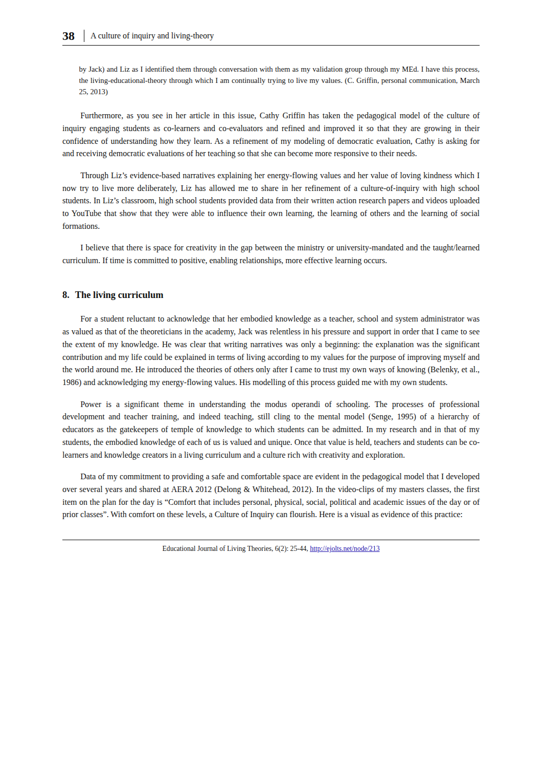38
A culture of inquiry and living-theory
by Jack) and Liz as I identified them through conversation with them as my validation group through my MEd. I have this process, the living-educational-theory through which I am continually trying to live my values. (C. Griffin, personal communication, March 25, 2013)
Furthermore, as you see in her article in this issue, Cathy Griffin has taken the pedagogical model of the culture of inquiry engaging students as co-learners and co-evaluators and refined and improved it so that they are growing in their confidence of understanding how they learn. As a refinement of my modeling of democratic evaluation, Cathy is asking for and receiving democratic evaluations of her teaching so that she can become more responsive to their needs.
Through Liz’s evidence-based narratives explaining her energy-flowing values and her value of loving kindness which I now try to live more deliberately, Liz has allowed me to share in her refinement of a culture-of-inquiry with high school students. In Liz’s classroom, high school students provided data from their written action research papers and videos uploaded to YouTube that show that they were able to influence their own learning, the learning of others and the learning of social formations.
I believe that there is space for creativity in the gap between the ministry or university-mandated and the taught/learned curriculum. If time is committed to positive, enabling relationships, more effective learning occurs.
8. The living curriculum
For a student reluctant to acknowledge that her embodied knowledge as a teacher, school and system administrator was as valued as that of the theoreticians in the academy, Jack was relentless in his pressure and support in order that I came to see the extent of my knowledge. He was clear that writing narratives was only a beginning: the explanation was the significant contribution and my life could be explained in terms of living according to my values for the purpose of improving myself and the world around me. He introduced the theories of others only after I came to trust my own ways of knowing (Belenky, et al., 1986) and acknowledging my energy-flowing values. His modelling of this process guided me with my own students.
Power is a significant theme in understanding the modus operandi of schooling. The processes of professional development and teacher training, and indeed teaching, still cling to the mental model (Senge, 1995) of a hierarchy of educators as the gatekeepers of temple of knowledge to which students can be admitted. In my research and in that of my students, the embodied knowledge of each of us is valued and unique. Once that value is held, teachers and students can be co-learners and knowledge creators in a living curriculum and a culture rich with creativity and exploration.
Data of my commitment to providing a safe and comfortable space are evident in the pedagogical model that I developed over several years and shared at AERA 2012 (Delong & Whitehead, 2012). In the video-clips of my masters classes, the first item on the plan for the day is “Comfort that includes personal, physical, social, political and academic issues of the day or of prior classes”. With comfort on these levels, a Culture of Inquiry can flourish. Here is a visual as evidence of this practice:
Educational Journal of Living Theories, 6(2): 25-44, http://ejolts.net/node/213